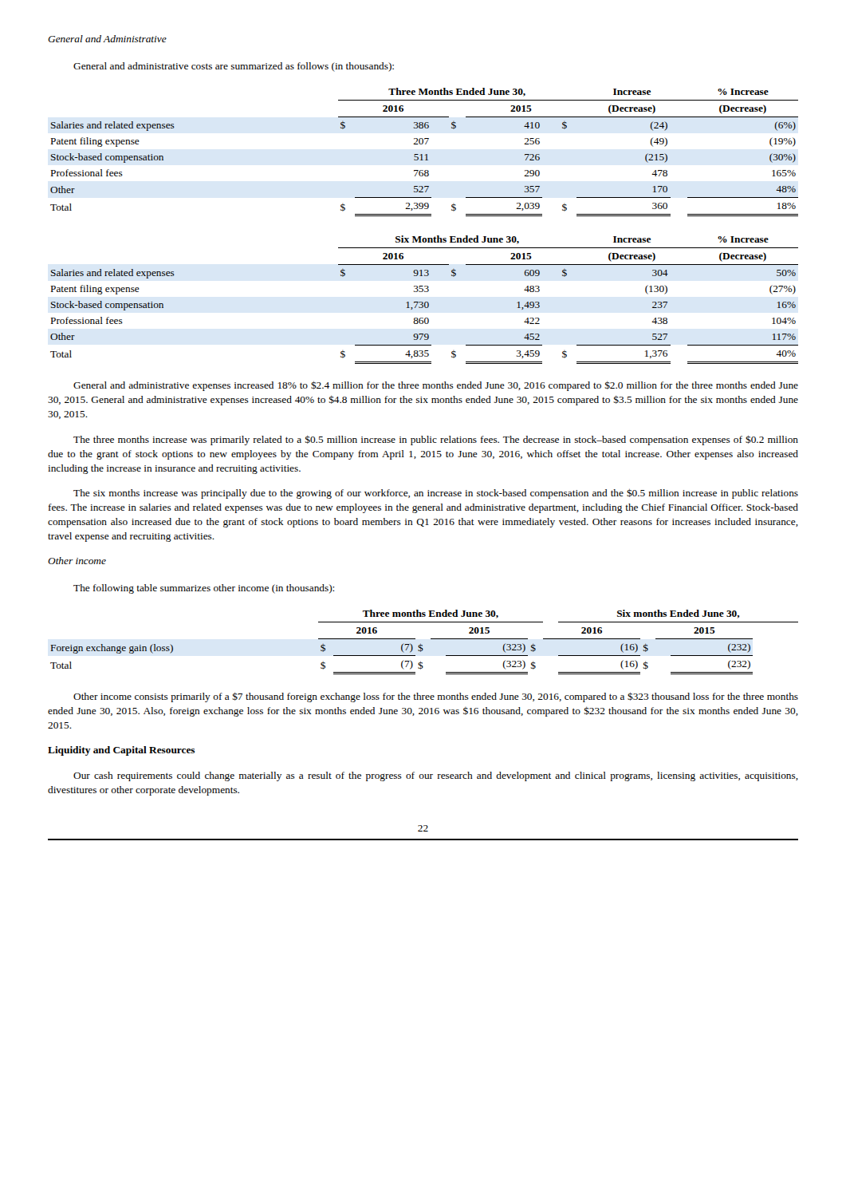General and Administrative
General and administrative costs are summarized as follows (in thousands):
| | Three Months Ended June 30, | Increase | % Increase |
| | 2016 | | 2015 | (Decrease) | (Decrease) |
| Salaries and related expenses | $ | 386 | | $ | 410 | | $ | (24) | | (6%) |
| Patent filing expense | | 207 | | | 256 | | | (49) | | (19%) |
| Stock-based compensation | | 511 | | | 726 | | | (215) | | (30%) |
| Professional fees | | 768 | | | 290 | | | 478 | | 165% |
| Other | | 527 | | | 357 | | | 170 | | 48% |
| Total | $ | 2,399 | | $ | 2,039 | | $ | 360 | | 18% |
| | Six Months Ended June 30, | Increase | % Increase |
| | 2016 | | 2015 | (Decrease) | (Decrease) |
| Salaries and related expenses | $ | 913 | | $ | 609 | | $ | 304 | | 50% |
| Patent filing expense | | 353 | | | 483 | | | (130) | | (27%) |
| Stock-based compensation | | 1,730 | | | 1,493 | | | 237 | | 16% |
| Professional fees | | 860 | | | 422 | | | 438 | | 104% |
| Other | | 979 | | | 452 | | | 527 | | 117% |
| Total | $ | 4,835 | | $ | 3,459 | | $ | 1,376 | | 40% |
General and administrative expenses increased 18% to $2.4 million for the three months ended June 30, 2016 compared to $2.0 million for the three months ended June 30, 2015. General and administrative expenses increased 40% to $4.8 million for the six months ended June 30, 2015 compared to $3.5 million for the six months ended June 30, 2015.
The three months increase was primarily related to a $0.5 million increase in public relations fees. The decrease in stock–based compensation expenses of $0.2 million due to the grant of stock options to new employees by the Company from April 1, 2015 to June 30, 2016, which offset the total increase. Other expenses also increased including the increase in insurance and recruiting activities.
The six months increase was principally due to the growing of our workforce, an increase in stock-based compensation and the $0.5 million increase in public relations fees. The increase in salaries and related expenses was due to new employees in the general and administrative department, including the Chief Financial Officer. Stock-based compensation also increased due to the grant of stock options to board members in Q1 2016 that were immediately vested. Other reasons for increases included insurance, travel expense and recruiting activities.
Other income
The following table summarizes other income (in thousands):
| | Three months Ended June 30, | | Six months Ended June 30, |
| | 2016 | | 2015 | | 2016 | | 2015 | |
| Foreign exchange gain (loss) | $ | (7) | $ | | (323) | $ | | (16) | $ | | (232) |
| Total | $ | (7) | $ | | (323) | $ | | (16) | $ | | (232) |
Other income consists primarily of a $7 thousand foreign exchange loss for the three months ended June 30, 2016, compared to a $323 thousand loss for the three months ended June 30, 2015. Also, foreign exchange loss for the six months ended June 30, 2016 was $16 thousand, compared to $232 thousand for the six months ended June 30, 2015.
Liquidity and Capital Resources
Our cash requirements could change materially as a result of the progress of our research and development and clinical programs, licensing activities, acquisitions, divestitures or other corporate developments.
22